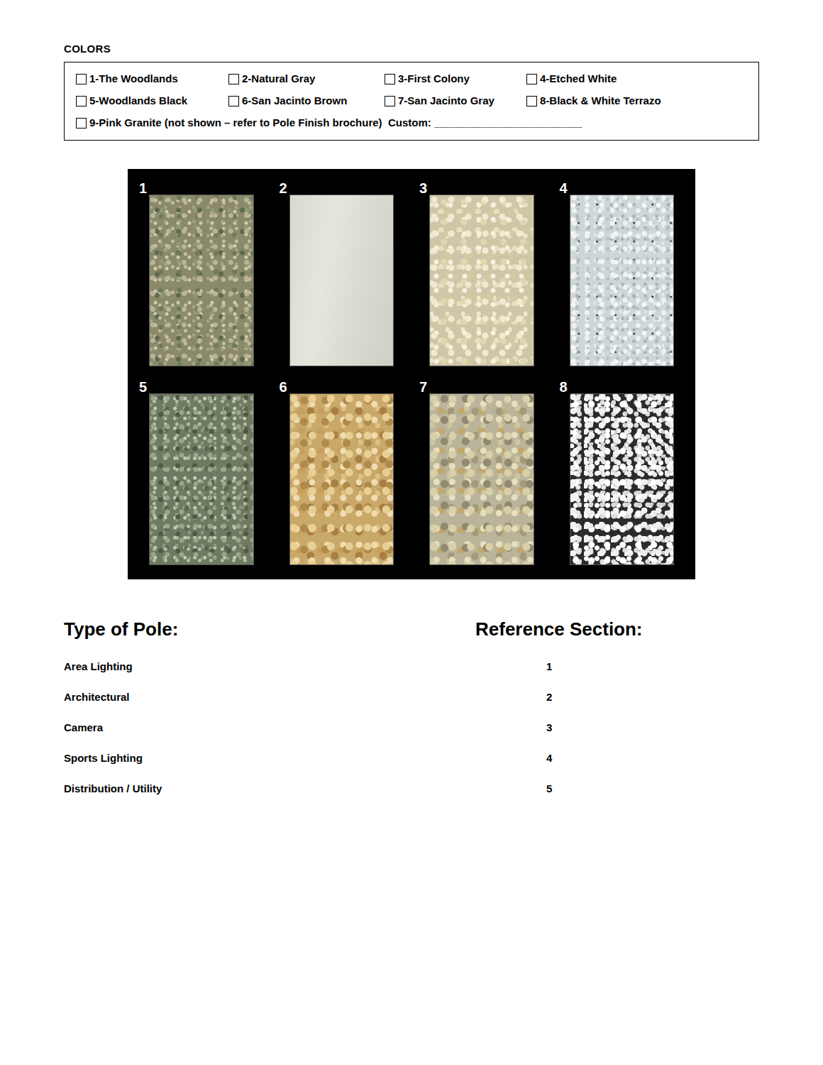COLORS
1-The Woodlands
2-Natural Gray
3-First Colony
4-Etched White
5-Woodlands Black
6-San Jacinto Brown
7-San Jacinto Gray
8-Black & White Terrazo
9-Pink Granite (not shown – refer to Pole Finish brochure) Custom: _________________________
1
2
3
4
5
6
7
8
Type of Pole:
Reference Section:
Area Lighting
1
Architectural
2
Camera
3
Sports Lighting
4
Distribution / Utility
5